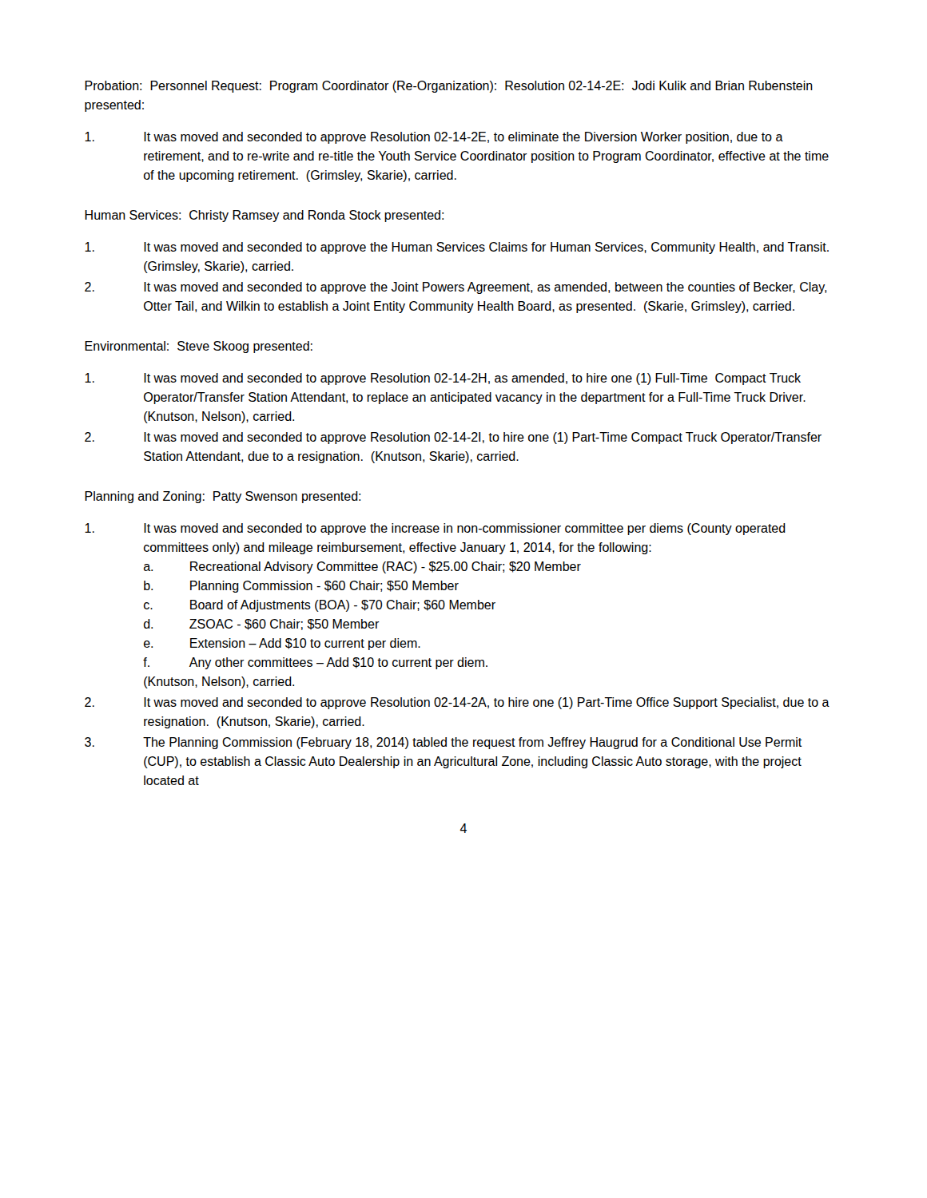Probation: Personnel Request: Program Coordinator (Re-Organization): Resolution 02-14-2E: Jodi Kulik and Brian Rubenstein presented:
It was moved and seconded to approve Resolution 02-14-2E, to eliminate the Diversion Worker position, due to a retirement, and to re-write and re-title the Youth Service Coordinator position to Program Coordinator, effective at the time of the upcoming retirement. (Grimsley, Skarie), carried.
Human Services: Christy Ramsey and Ronda Stock presented:
It was moved and seconded to approve the Human Services Claims for Human Services, Community Health, and Transit. (Grimsley, Skarie), carried.
It was moved and seconded to approve the Joint Powers Agreement, as amended, between the counties of Becker, Clay, Otter Tail, and Wilkin to establish a Joint Entity Community Health Board, as presented. (Skarie, Grimsley), carried.
Environmental: Steve Skoog presented:
It was moved and seconded to approve Resolution 02-14-2H, as amended, to hire one (1) Full-Time Compact Truck Operator/Transfer Station Attendant, to replace an anticipated vacancy in the department for a Full-Time Truck Driver. (Knutson, Nelson), carried.
It was moved and seconded to approve Resolution 02-14-2I, to hire one (1) Part-Time Compact Truck Operator/Transfer Station Attendant, due to a resignation. (Knutson, Skarie), carried.
Planning and Zoning: Patty Swenson presented:
It was moved and seconded to approve the increase in non-commissioner committee per diems (County operated committees only) and mileage reimbursement, effective January 1, 2014, for the following:
Recreational Advisory Committee (RAC) - $25.00 Chair; $20 Member
Planning Commission - $60 Chair; $50 Member
Board of Adjustments (BOA) - $70 Chair; $60 Member
ZSOAC - $60 Chair; $50 Member
Extension – Add $10 to current per diem.
Any other committees – Add $10 to current per diem.
(Knutson, Nelson), carried.
It was moved and seconded to approve Resolution 02-14-2A, to hire one (1) Part-Time Office Support Specialist, due to a resignation. (Knutson, Skarie), carried.
The Planning Commission (February 18, 2014) tabled the request from Jeffrey Haugrud for a Conditional Use Permit (CUP), to establish a Classic Auto Dealership in an Agricultural Zone, including Classic Auto storage, with the project located at
4